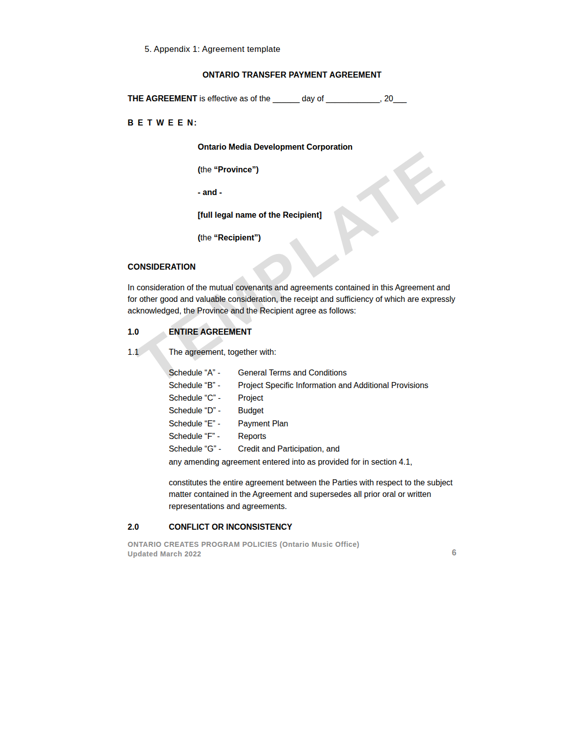TEMPLATE
5. Appendix 1: Agreement template
ONTARIO TRANSFER PAYMENT AGREEMENT
THE AGREEMENT is effective as of the ______ day of ____________, 20___
B E T W E E N:
Ontario Media Development Corporation
(the “Province”)
- and -
[full legal name of the Recipient]
(the “Recipient”)
CONSIDERATION
In consideration of the mutual covenants and agreements contained in this Agreement and for other good and valuable consideration, the receipt and sufficiency of which are expressly acknowledged, the Province and the Recipient agree as follows:
1.0
ENTIRE AGREEMENT
1.1
The agreement, together with:
| Schedule “A” - | General Terms and Conditions |
| Schedule “B” - | Project Specific Information and Additional Provisions |
| Schedule “C” - | Project |
| Schedule “D” - | Budget |
| Schedule “E” - | Payment Plan |
| Schedule “F” - | Reports |
| Schedule “G” - | Credit and Participation, and |
any amending agreement entered into as provided for in section 4.1,
constitutes the entire agreement between the Parties with respect to the subject matter contained in the Agreement and supersedes all prior oral or written representations and agreements.
2.0
CONFLICT OR INCONSISTENCY
ONTARIO CREATES PROGRAM POLICIES (Ontario Music Office) Updated March 2022
6